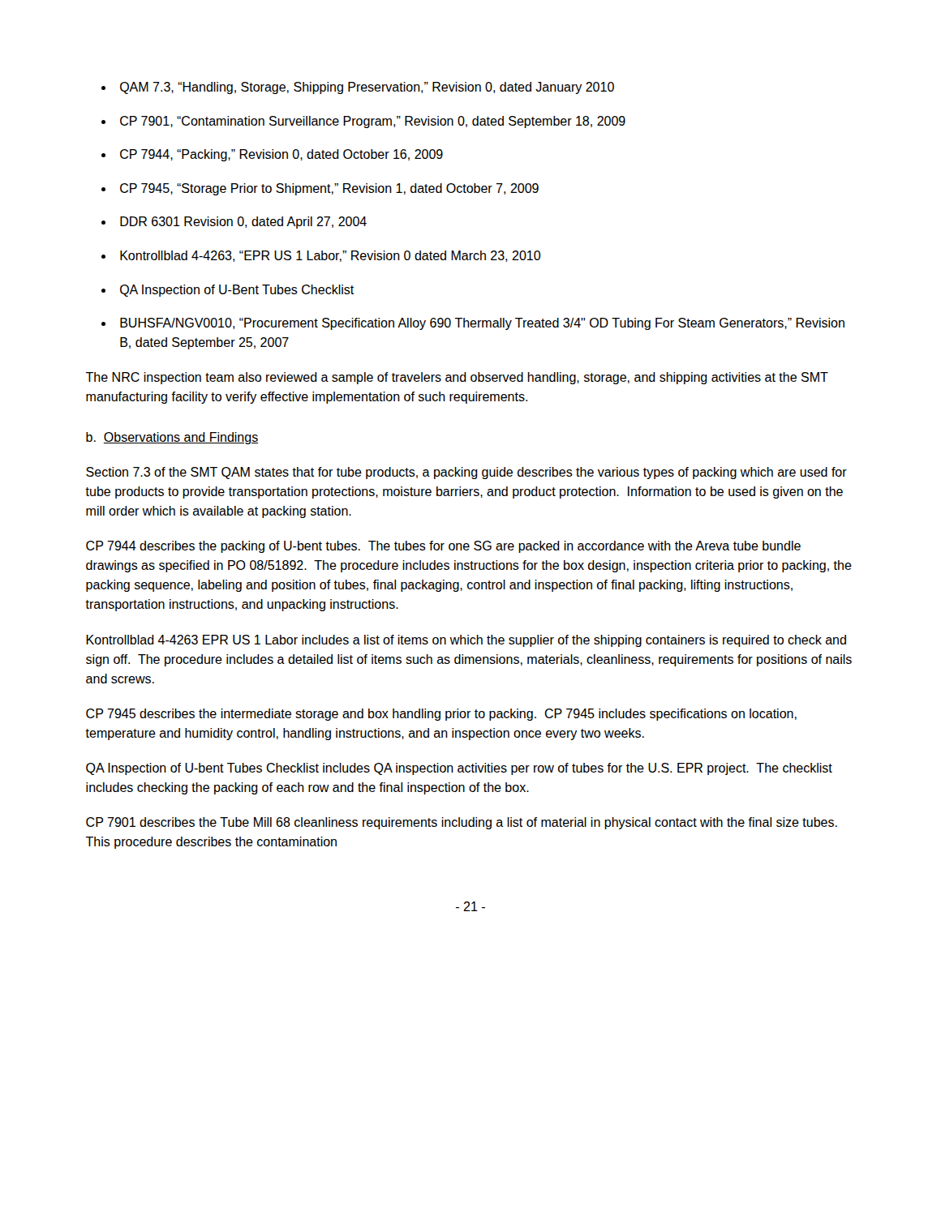QAM 7.3, “Handling, Storage, Shipping Preservation,” Revision 0, dated January 2010
CP 7901, “Contamination Surveillance Program,” Revision 0, dated September 18, 2009
CP 7944, “Packing,” Revision 0, dated October 16, 2009
CP 7945, “Storage Prior to Shipment,” Revision 1, dated October 7, 2009
DDR 6301 Revision 0, dated April 27, 2004
Kontrollblad 4-4263, “EPR US 1 Labor,” Revision 0 dated March 23, 2010
QA Inspection of U-Bent Tubes Checklist
BUHSFA/NGV0010, “Procurement Specification Alloy 690 Thermally Treated 3/4" OD Tubing For Steam Generators,” Revision B, dated September 25, 2007
The NRC inspection team also reviewed a sample of travelers and observed handling, storage, and shipping activities at the SMT manufacturing facility to verify effective implementation of such requirements.
b. Observations and Findings
Section 7.3 of the SMT QAM states that for tube products, a packing guide describes the various types of packing which are used for tube products to provide transportation protections, moisture barriers, and product protection. Information to be used is given on the mill order which is available at packing station.
CP 7944 describes the packing of U-bent tubes. The tubes for one SG are packed in accordance with the Areva tube bundle drawings as specified in PO 08/51892. The procedure includes instructions for the box design, inspection criteria prior to packing, the packing sequence, labeling and position of tubes, final packaging, control and inspection of final packing, lifting instructions, transportation instructions, and unpacking instructions.
Kontrollblad 4-4263 EPR US 1 Labor includes a list of items on which the supplier of the shipping containers is required to check and sign off. The procedure includes a detailed list of items such as dimensions, materials, cleanliness, requirements for positions of nails and screws.
CP 7945 describes the intermediate storage and box handling prior to packing. CP 7945 includes specifications on location, temperature and humidity control, handling instructions, and an inspection once every two weeks.
QA Inspection of U-bent Tubes Checklist includes QA inspection activities per row of tubes for the U.S. EPR project. The checklist includes checking the packing of each row and the final inspection of the box.
CP 7901 describes the Tube Mill 68 cleanliness requirements including a list of material in physical contact with the final size tubes. This procedure describes the contamination
- 21 -